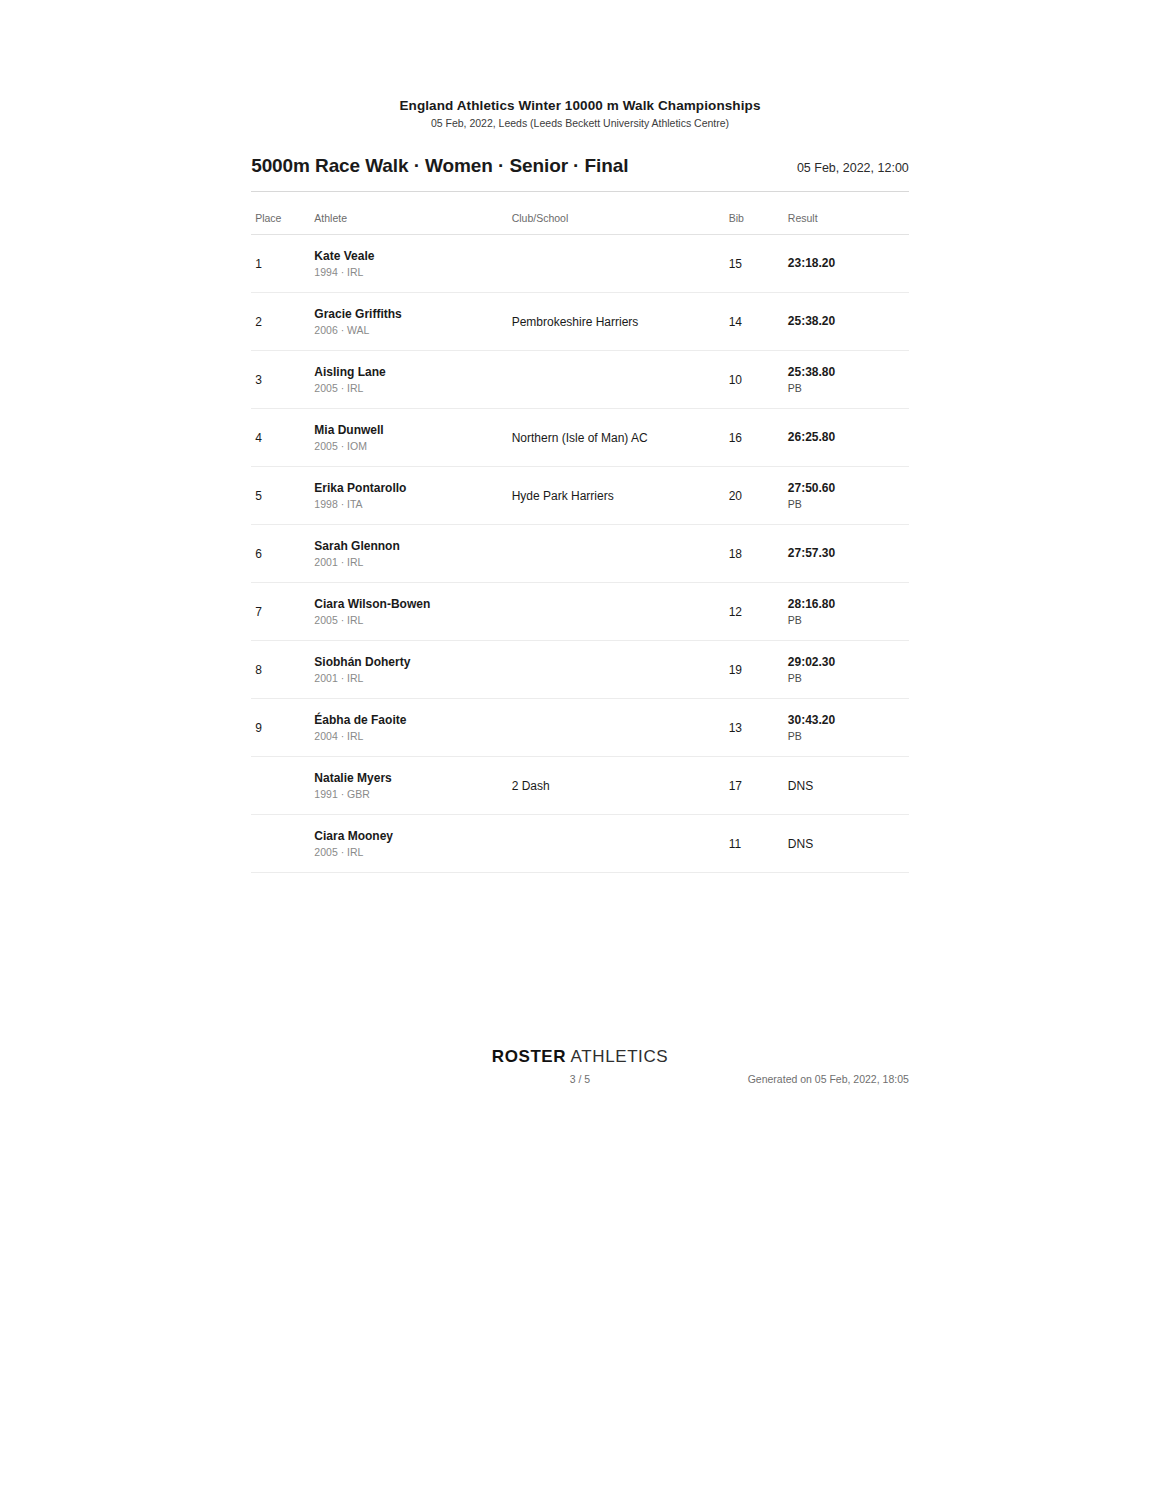England Athletics Winter 10000 m Walk Championships
05 Feb, 2022, Leeds (Leeds Beckett University Athletics Centre)
5000m Race Walk · Women · Senior · Final
05 Feb, 2022, 12:00
| Place | Athlete | Club/School | Bib | Result |
| --- | --- | --- | --- | --- |
| 1 | Kate Veale 1994 · IRL | | 15 | 23:18.20 |
| 2 | Gracie Griffiths 2006 · WAL | Pembrokeshire Harriers | 14 | 25:38.20 |
| 3 | Aisling Lane 2005 · IRL | | 10 | 25:38.80 PB |
| 4 | Mia Dunwell 2005 · IOM | Northern (Isle of Man) AC | 16 | 26:25.80 |
| 5 | Erika Pontarollo 1998 · ITA | Hyde Park Harriers | 20 | 27:50.60 PB |
| 6 | Sarah Glennon 2001 · IRL | | 18 | 27:57.30 |
| 7 | Ciara Wilson-Bowen 2005 · IRL | | 12 | 28:16.80 PB |
| 8 | Siobhán Doherty 2001 · IRL | | 19 | 29:02.30 PB |
| 9 | Éabha de Faoite 2004 · IRL | | 13 | 30:43.20 PB |
| | Natalie Myers 1991 · GBR | 2 Dash | 17 | DNS |
| | Ciara Mooney 2005 · IRL | | 11 | DNS |
ROSTER ATHLETICS
3 / 5
Generated on 05 Feb, 2022, 18:05